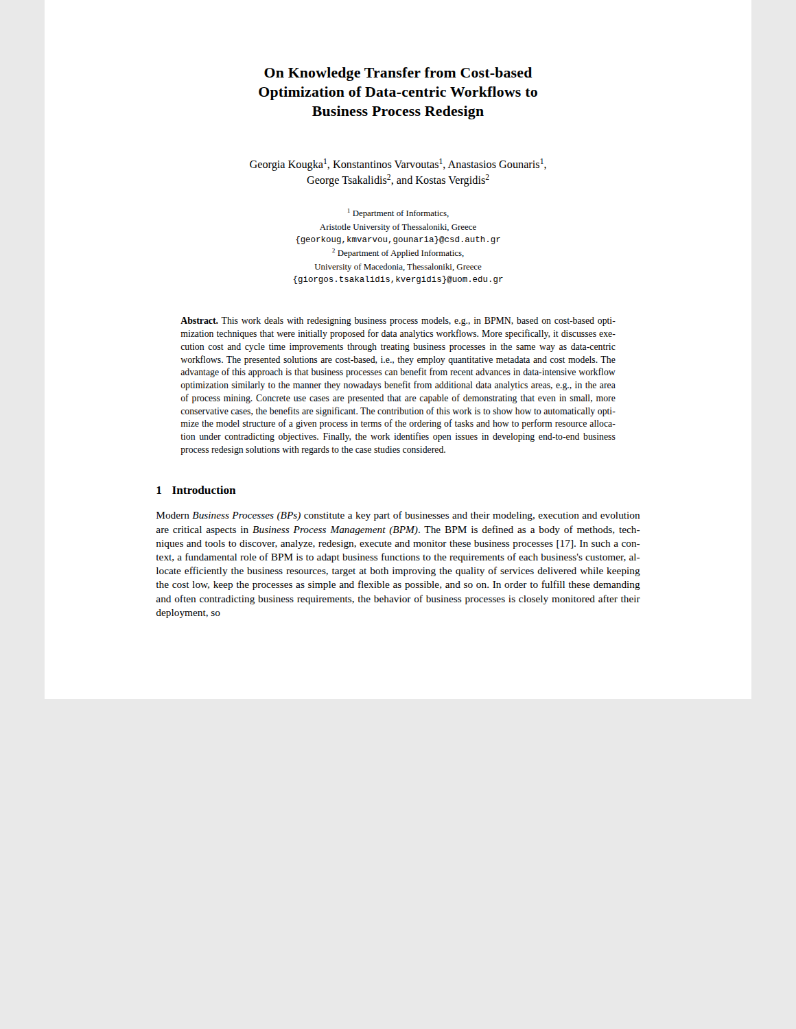On Knowledge Transfer from Cost-based
Optimization of Data-centric Workflows to
Business Process Redesign
Georgia Kougka1, Konstantinos Varvoutas1, Anastasios Gounaris1,
George Tsakalidis2, and Kostas Vergidis2
1 Department of Informatics,
Aristotle University of Thessaloniki, Greece
{georkoug,kmvarvou,gounaria}@csd.auth.gr
2 Department of Applied Informatics,
University of Macedonia, Thessaloniki, Greece
{giorgos.tsakalidis,kvergidis}@uom.edu.gr
Abstract. This work deals with redesigning business process models, e.g., in BPMN, based on cost-based optimization techniques that were initially proposed for data analytics workflows. More specifically, it discusses execution cost and cycle time improvements through treating business processes in the same way as data-centric workflows. The presented solutions are cost-based, i.e., they employ quantitative metadata and cost models. The advantage of this approach is that business processes can benefit from recent advances in data-intensive workflow optimization similarly to the manner they nowadays benefit from additional data analytics areas, e.g., in the area of process mining. Concrete use cases are presented that are capable of demonstrating that even in small, more conservative cases, the benefits are significant. The contribution of this work is to show how to automatically optimize the model structure of a given process in terms of the ordering of tasks and how to perform resource allocation under contradicting objectives. Finally, the work identifies open issues in developing end-to-end business process redesign solutions with regards to the case studies considered.
1 Introduction
Modern Business Processes (BPs) constitute a key part of businesses and their modeling, execution and evolution are critical aspects in Business Process Management (BPM). The BPM is defined as a body of methods, techniques and tools to discover, analyze, redesign, execute and monitor these business processes [17]. In such a context, a fundamental role of BPM is to adapt business functions to the requirements of each business's customer, allocate efficiently the business resources, target at both improving the quality of services delivered while keeping the cost low, keep the processes as simple and flexible as possible, and so on. In order to fulfill these demanding and often contradicting business requirements, the behavior of business processes is closely monitored after their deployment, so